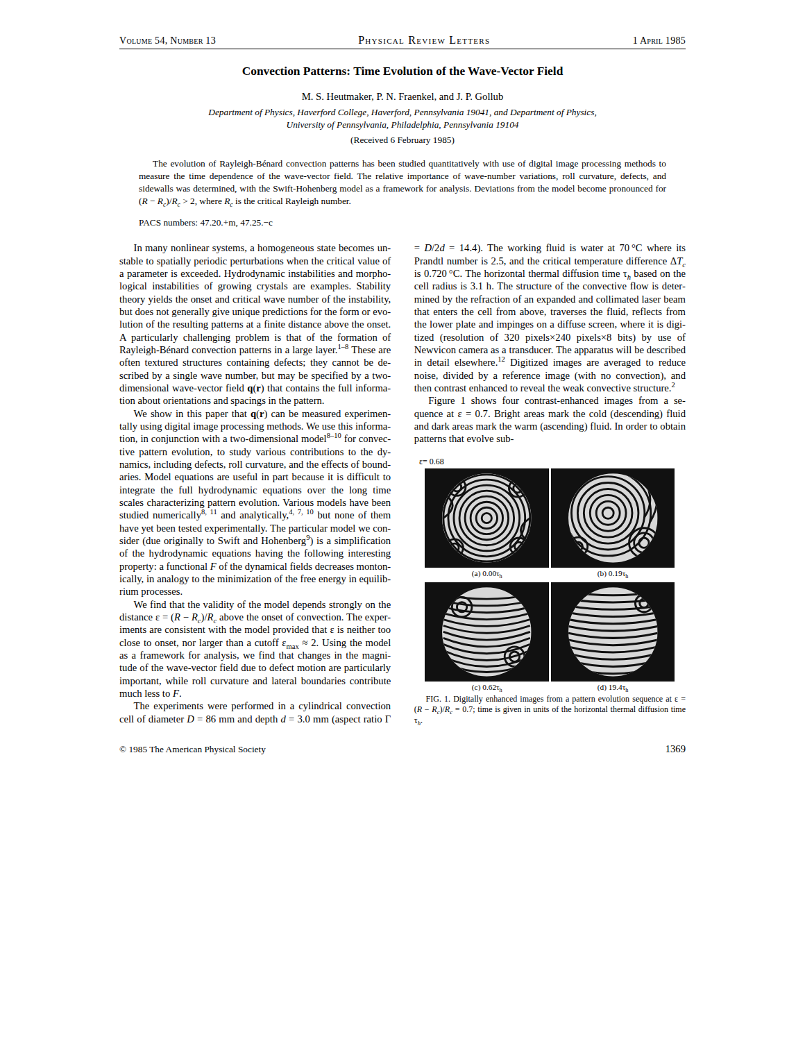Volume 54, Number 13 Physical Review Letters 1 April 1985
Convection Patterns: Time Evolution of the Wave-Vector Field
M. S. Heutmaker, P. N. Fraenkel, and J. P. Gollub
Department of Physics, Haverford College, Haverford, Pennsylvania 19041, and Department of Physics,
University of Pennsylvania, Philadelphia, Pennsylvania 19104
(Received 6 February 1985)
The evolution of Rayleigh-Bénard convection patterns has been studied quantitatively with use of digital image processing methods to measure the time dependence of the wave-vector field. The relative importance of wave-number variations, roll curvature, defects, and sidewalls was determined, with the Swift-Hohenberg model as a framework for analysis. Deviations from the model become pronounced for (R − Rc)/Rc > 2, where Rc is the critical Rayleigh number.
PACS numbers: 47.20.+m, 47.25.−c
In many nonlinear systems, a homogeneous state becomes unstable to spatially periodic perturbations when the critical value of a parameter is exceeded. Hydrodynamic instabilities and morphological instabilities of growing crystals are examples. Stability theory yields the onset and critical wave number of the instability, but does not generally give unique predictions for the form or evolution of the resulting patterns at a finite distance above the onset. A particularly challenging problem is that of the formation of Rayleigh-Bénard convection patterns in a large layer.1–8 These are often textured structures containing defects; they cannot be described by a single wave number, but may be specified by a two-dimensional wave-vector field q(r) that contains the full information about orientations and spacings in the pattern.
We show in this paper that q(r) can be measured experimentally using digital image processing methods. We use this information, in conjunction with a two-dimensional model8–10 for convective pattern evolution, to study various contributions to the dynamics, including defects, roll curvature, and the effects of boundaries. Model equations are useful in part because it is difficult to integrate the full hydrodynamic equations over the long time scales characterizing pattern evolution. Various models have been studied numerically8, 11 and analytically,4, 7, 10 but none of them have yet been tested experimentally. The particular model we consider (due originally to Swift and Hohenberg9) is a simplification of the hydrodynamic equations having the following interesting property: a functional F of the dynamical fields decreases montonically, in analogy to the minimization of the free energy in equilibrium processes.
We find that the validity of the model depends strongly on the distance ε = (R − Rc)/Rc above the onset of convection. The experiments are consistent with the model provided that ε is neither too close to onset, nor larger than a cutoff εmax ≈ 2. Using the model as a framework for analysis, we find that changes in the magnitude of the wave-vector field due to defect motion are particularly important, while roll curvature and lateral boundaries contribute much less to F.
The experiments were performed in a cylindrical convection cell of diameter D = 86 mm and depth d = 3.0 mm (aspect ratio Γ = D/2d = 14.4). The working fluid is water at 70 °C where its Prandtl number is 2.5, and the critical temperature difference ΔTc is 0.720 °C. The horizontal thermal diffusion time τh based on the cell radius is 3.1 h. The structure of the convective flow is determined by the refraction of an expanded and collimated laser beam that enters the cell from above, traverses the fluid, reflects from the lower plate and impinges on a diffuse screen, where it is digitized (resolution of 320 pixels×240 pixels×8 bits) by use of Newvicon camera as a transducer. The apparatus will be described in detail elsewhere.12 Digitized images are averaged to reduce noise, divided by a reference image (with no convection), and then contrast enhanced to reveal the weak convective structure.2
Figure 1 shows four contrast-enhanced images from a sequence at ε = 0.7. Bright areas mark the cold (descending) fluid and dark areas mark the warm (ascending) fluid. In order to obtain patterns that evolve sub-
ε= 0.68
(a) 0.00τh
(b) 0.19τh
(c) 0.62τh
(d) 19.4τh
FIG. 1. Digitally enhanced images from a pattern evolution sequence at ε = (R − Rc)/Rc = 0.7; time is given in units of the horizontal thermal diffusion time τh.
© 1985 The American Physical Society 1369